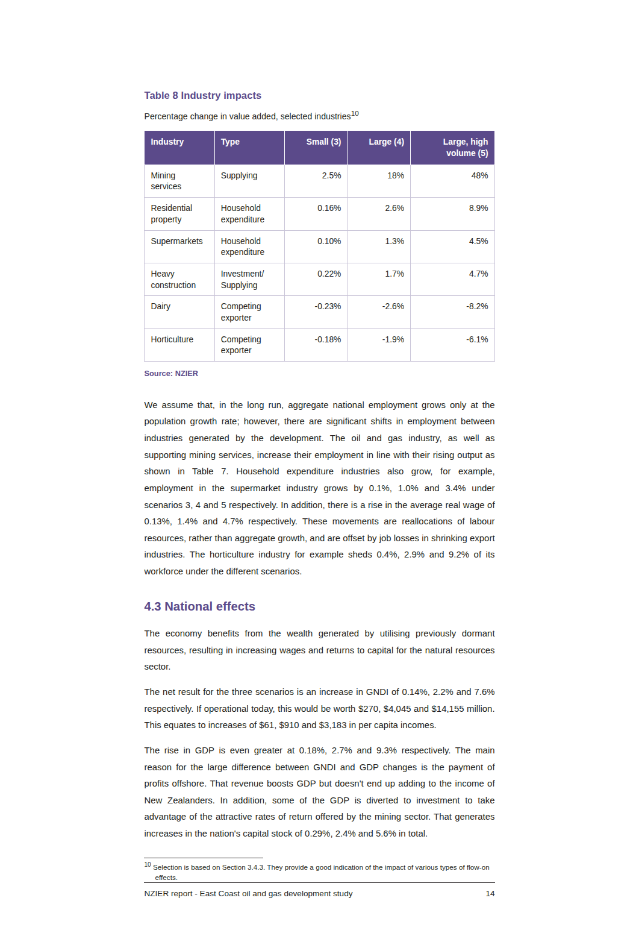Table 8 Industry impacts
Percentage change in value added, selected industries10
| Industry | Type | Small (3) | Large (4) | Large, high volume (5) |
| --- | --- | --- | --- | --- |
| Mining services | Supplying | 2.5% | 18% | 48% |
| Residential property | Household expenditure | 0.16% | 2.6% | 8.9% |
| Supermarkets | Household expenditure | 0.10% | 1.3% | 4.5% |
| Heavy construction | Investment/ Supplying | 0.22% | 1.7% | 4.7% |
| Dairy | Competing exporter | -0.23% | -2.6% | -8.2% |
| Horticulture | Competing exporter | -0.18% | -1.9% | -6.1% |
Source: NZIER
We assume that, in the long run, aggregate national employment grows only at the population growth rate; however, there are significant shifts in employment between industries generated by the development. The oil and gas industry, as well as supporting mining services, increase their employment in line with their rising output as shown in Table 7. Household expenditure industries also grow, for example, employment in the supermarket industry grows by 0.1%, 1.0% and 3.4% under scenarios 3, 4 and 5 respectively. In addition, there is a rise in the average real wage of 0.13%, 1.4% and 4.7% respectively. These movements are reallocations of labour resources, rather than aggregate growth, and are offset by job losses in shrinking export industries. The horticulture industry for example sheds 0.4%, 2.9% and 9.2% of its workforce under the different scenarios.
4.3 National effects
The economy benefits from the wealth generated by utilising previously dormant resources, resulting in increasing wages and returns to capital for the natural resources sector.
The net result for the three scenarios is an increase in GNDI of 0.14%, 2.2% and 7.6% respectively. If operational today, this would be worth $270, $4,045 and $14,155 million. This equates to increases of $61, $910 and $3,183 in per capita incomes.
The rise in GDP is even greater at 0.18%, 2.7% and 9.3% respectively. The main reason for the large difference between GNDI and GDP changes is the payment of profits offshore. That revenue boosts GDP but doesn't end up adding to the income of New Zealanders. In addition, some of the GDP is diverted to investment to take advantage of the attractive rates of return offered by the mining sector. That generates increases in the nation's capital stock of 0.29%, 2.4% and 5.6% in total.
10 Selection is based on Section 3.4.3. They provide a good indication of the impact of various types of flow-on effects.
NZIER report - East Coast oil and gas development study 14